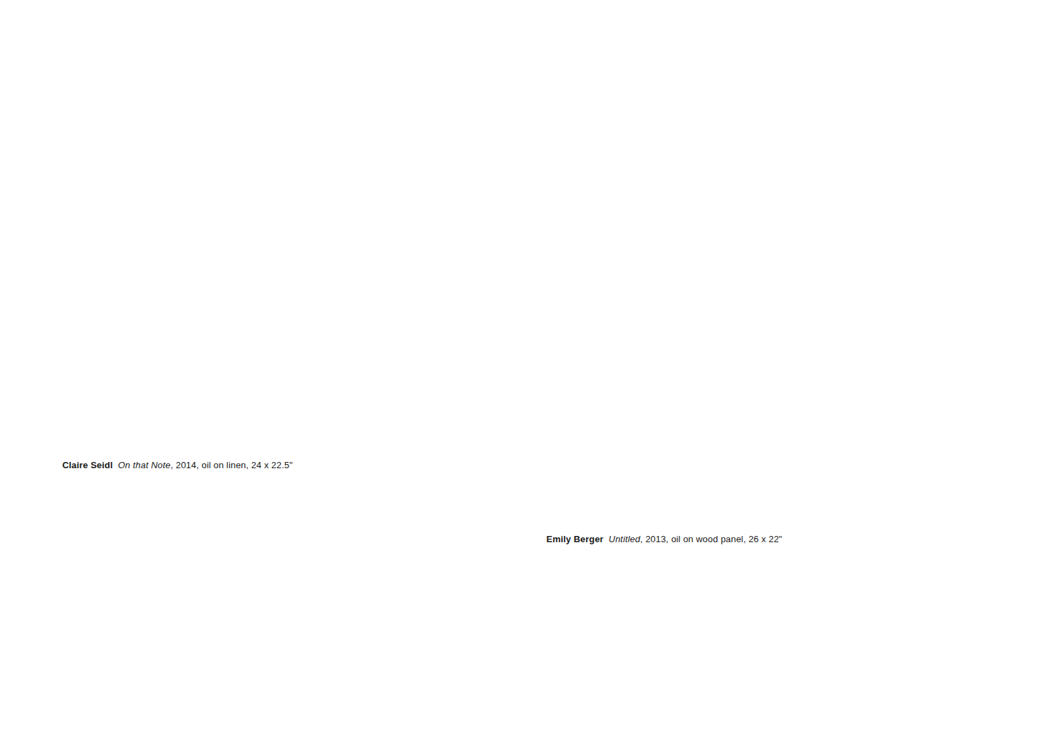Claire Seidl On that Note, 2014, oil on linen, 24 x 22.5"
Emily Berger Untitled, 2013, oil on wood panel, 26 x 22"